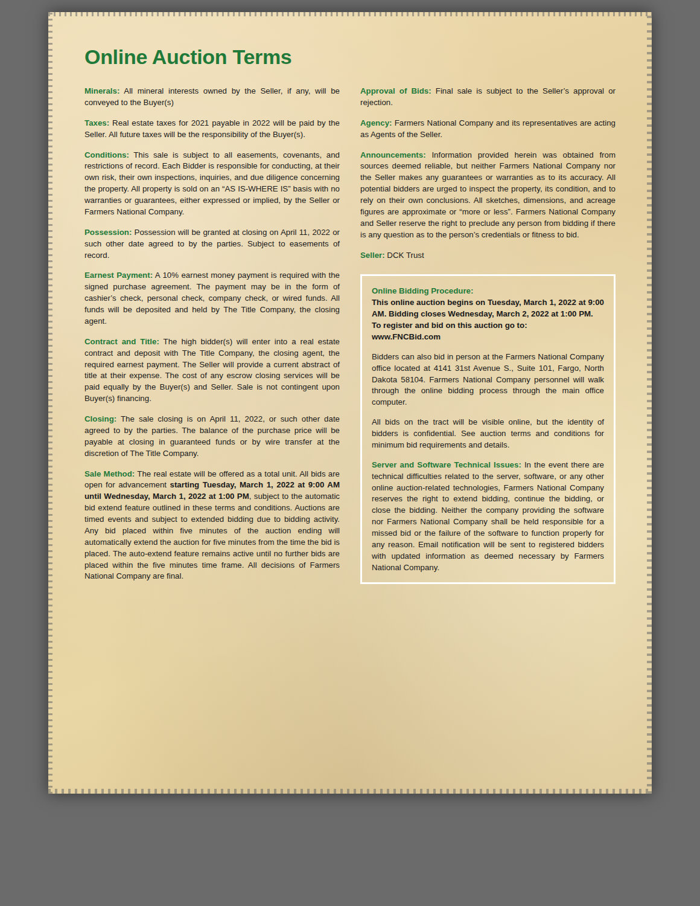Online Auction Terms
Minerals: All mineral interests owned by the Seller, if any, will be conveyed to the Buyer(s)
Taxes: Real estate taxes for 2021 payable in 2022 will be paid by the Seller. All future taxes will be the responsibility of the Buyer(s).
Conditions: This sale is subject to all easements, covenants, and restrictions of record. Each Bidder is responsible for conducting, at their own risk, their own inspections, inquiries, and due diligence concerning the property. All property is sold on an “AS IS-WHERE IS” basis with no warranties or guarantees, either expressed or implied, by the Seller or Farmers National Company.
Possession: Possession will be granted at closing on April 11, 2022 or such other date agreed to by the parties. Subject to easements of record.
Earnest Payment: A 10% earnest money payment is required with the signed purchase agreement. The payment may be in the form of cashier’s check, personal check, company check, or wired funds. All funds will be deposited and held by The Title Company, the closing agent.
Contract and Title: The high bidder(s) will enter into a real estate contract and deposit with The Title Company, the closing agent, the required earnest payment. The Seller will provide a current abstract of title at their expense. The cost of any escrow closing services will be paid equally by the Buyer(s) and Seller. Sale is not contingent upon Buyer(s) financing.
Closing: The sale closing is on April 11, 2022, or such other date agreed to by the parties. The balance of the purchase price will be payable at closing in guaranteed funds or by wire transfer at the discretion of The Title Company.
Sale Method: The real estate will be offered as a total unit. All bids are open for advancement starting Tuesday, March 1, 2022 at 9:00 AM until Wednesday, March 1, 2022 at 1:00 PM, subject to the automatic bid extend feature outlined in these terms and conditions. Auctions are timed events and subject to extended bidding due to bidding activity. Any bid placed within five minutes of the auction ending will automatically extend the auction for five minutes from the time the bid is placed. The auto-extend feature remains active until no further bids are placed within the five minutes time frame. All decisions of Farmers National Company are final.
Approval of Bids: Final sale is subject to the Seller’s approval or rejection.
Agency: Farmers National Company and its representatives are acting as Agents of the Seller.
Announcements: Information provided herein was obtained from sources deemed reliable, but neither Farmers National Company nor the Seller makes any guarantees or warranties as to its accuracy. All potential bidders are urged to inspect the property, its condition, and to rely on their own conclusions. All sketches, dimensions, and acreage figures are approximate or “more or less”. Farmers National Company and Seller reserve the right to preclude any person from bidding if there is any question as to the person’s credentials or fitness to bid.
Seller: DCK Trust
Online Bidding Procedure:
This online auction begins on Tuesday, March 1, 2022 at 9:00 AM. Bidding closes Wednesday, March 2, 2022 at 1:00 PM.
To register and bid on this auction go to:
www.FNCBid.com
Bidders can also bid in person at the Farmers National Company office located at 4141 31st Avenue S., Suite 101, Fargo, North Dakota 58104. Farmers National Company personnel will walk through the online bidding process through the main office computer.
All bids on the tract will be visible online, but the identity of bidders is confidential. See auction terms and conditions for minimum bid requirements and details.
Server and Software Technical Issues: In the event there are technical difficulties related to the server, software, or any other online auction-related technologies, Farmers National Company reserves the right to extend bidding, continue the bidding, or close the bidding. Neither the company providing the software nor Farmers National Company shall be held responsible for a missed bid or the failure of the software to function properly for any reason. Email notification will be sent to registered bidders with updated information as deemed necessary by Farmers National Company.